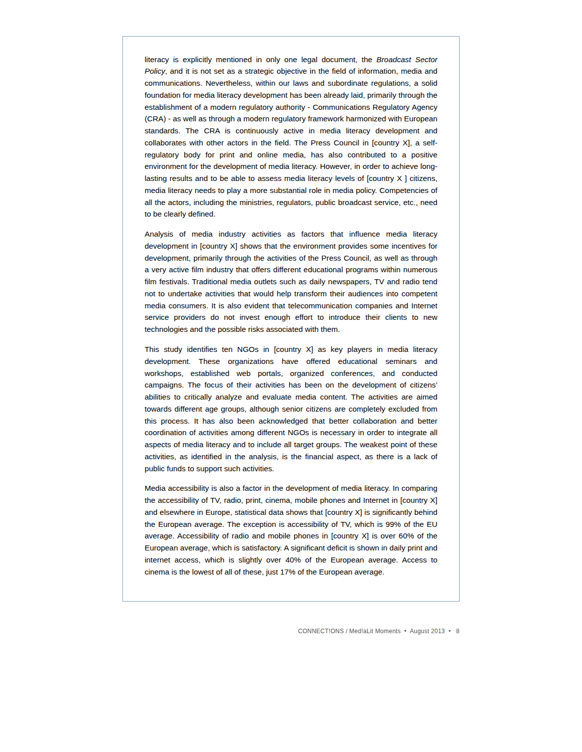literacy is explicitly mentioned in only one legal document, the Broadcast Sector Policy, and it is not set as a strategic objective in the field of information, media and communications. Nevertheless, within our laws and subordinate regulations, a solid foundation for media literacy development has been already laid, primarily through the establishment of a modern regulatory authority - Communications Regulatory Agency (CRA) - as well as through a modern regulatory framework harmonized with European standards. The CRA is continuously active in media literacy development and collaborates with other actors in the field. The Press Council in [country X], a self-regulatory body for print and online media, has also contributed to a positive environment for the development of media literacy. However, in order to achieve long-lasting results and to be able to assess media literacy levels of [country X ] citizens, media literacy needs to play a more substantial role in media policy. Competencies of all the actors, including the ministries, regulators, public broadcast service, etc., need to be clearly defined.
Analysis of media industry activities as factors that influence media literacy development in [country X] shows that the environment provides some incentives for development, primarily through the activities of the Press Council, as well as through a very active film industry that offers different educational programs within numerous film festivals. Traditional media outlets such as daily newspapers, TV and radio tend not to undertake activities that would help transform their audiences into competent media consumers. It is also evident that telecommunication companies and Internet service providers do not invest enough effort to introduce their clients to new technologies and the possible risks associated with them.
This study identifies ten NGOs in [country X] as key players in media literacy development. These organizations have offered educational seminars and workshops, established web portals, organized conferences, and conducted campaigns. The focus of their activities has been on the development of citizens’ abilities to critically analyze and evaluate media content. The activities are aimed towards different age groups, although senior citizens are completely excluded from this process. It has also been acknowledged that better collaboration and better coordination of activities among different NGOs is necessary in order to integrate all aspects of media literacy and to include all target groups. The weakest point of these activities, as identified in the analysis, is the financial aspect, as there is a lack of public funds to support such activities.
Media accessibility is also a factor in the development of media literacy. In comparing the accessibility of TV, radio, print, cinema, mobile phones and Internet in [country X] and elsewhere in Europe, statistical data shows that [country X] is significantly behind the European average. The exception is accessibility of TV, which is 99% of the EU average. Accessibility of radio and mobile phones in [country X] is over 60% of the European average, which is satisfactory. A significant deficit is shown in daily print and internet access, which is slightly over 40% of the European average. Access to cinema is the lowest of all of these, just 17% of the European average.
CONNECT!ONS / Med!aLit Moments • August 2013 • 8